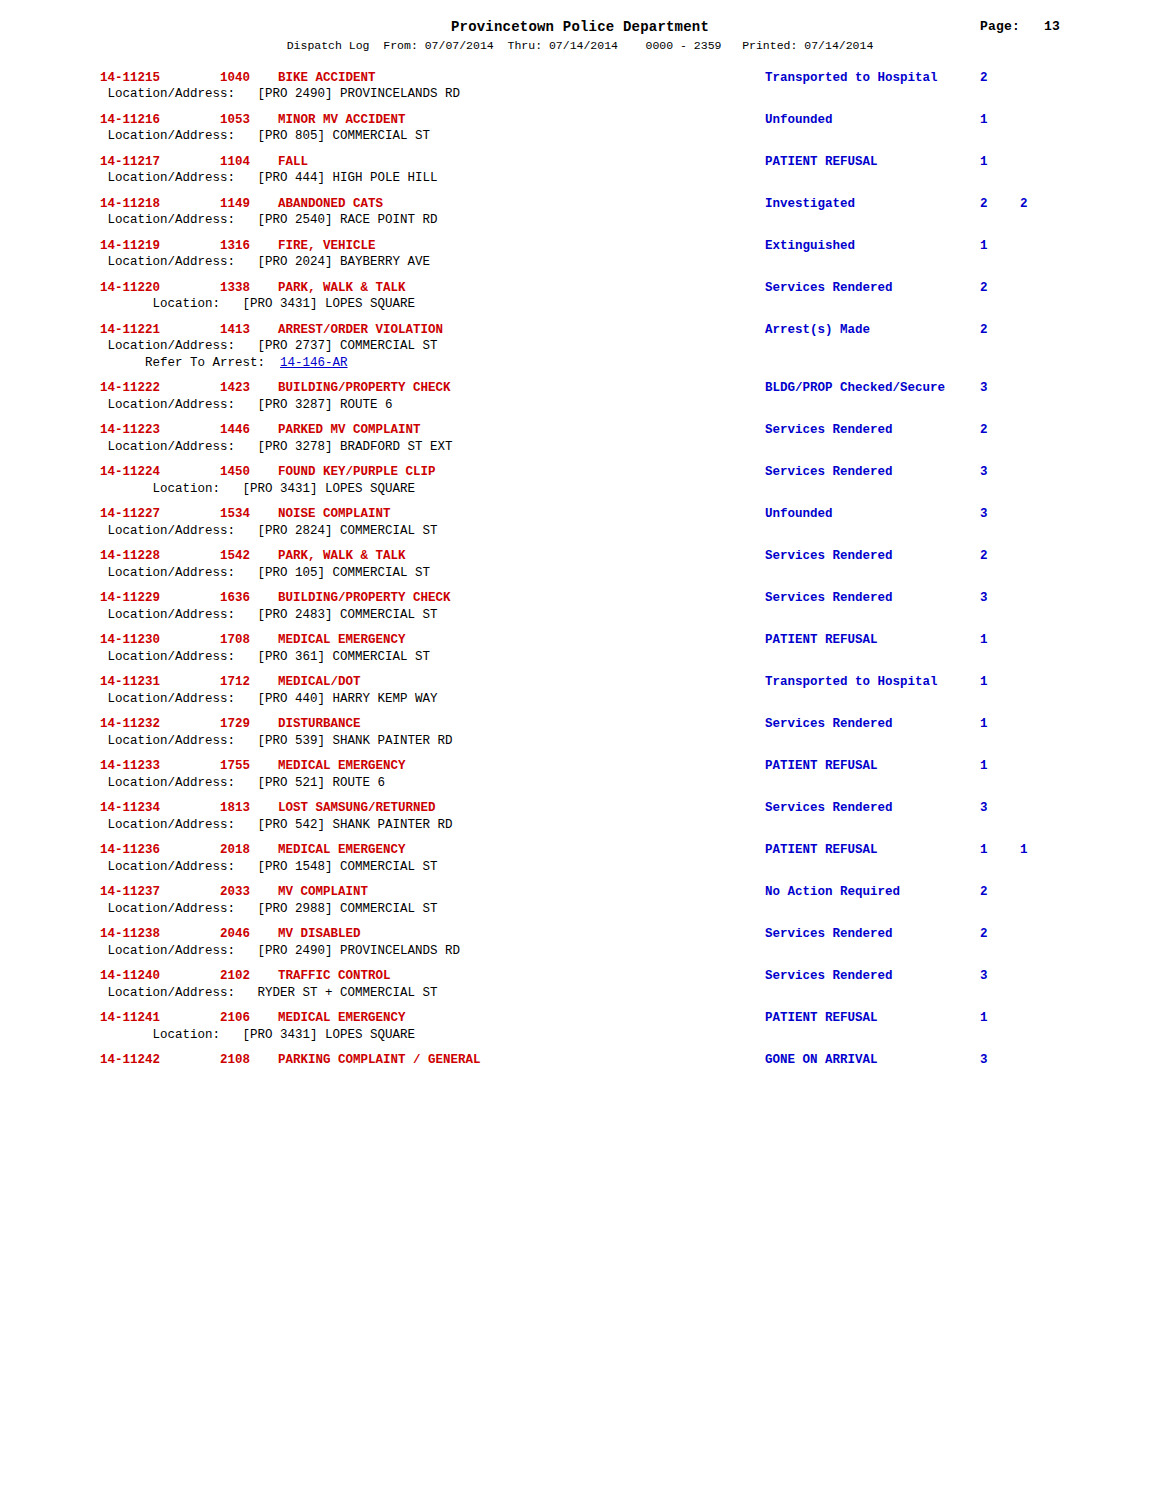Provincetown Police Department Page: 13
Dispatch Log From: 07/07/2014 Thru: 07/14/2014 0000 - 2359 Printed: 07/14/2014
| 14-11215 | 1040 | BIKE ACCIDENT | Transported to Hospital | 2 | |
| Location/Address: [PRO 2490] PROVINCELANDS RD |
| 14-11216 | 1053 | MINOR MV ACCIDENT | Unfounded | 1 | |
| Location/Address: [PRO 805] COMMERCIAL ST |
| 14-11217 | 1104 | FALL | PATIENT REFUSAL | 1 | |
| Location/Address: [PRO 444] HIGH POLE HILL |
| 14-11218 | 1149 | ABANDONED CATS | Investigated | 2 | 2 |
| Location/Address: [PRO 2540] RACE POINT RD |
| 14-11219 | 1316 | FIRE, VEHICLE | Extinguished | 1 | |
| Location/Address: [PRO 2024] BAYBERRY AVE |
| 14-11220 | 1338 | PARK, WALK & TALK | Services Rendered | 2 | |
| Location: [PRO 3431] LOPES SQUARE |
| 14-11221 | 1413 | ARREST/ORDER VIOLATION | Arrest(s) Made | 2 | |
| Location/Address: [PRO 2737] COMMERCIAL ST |
| Refer To Arrest: 14-146-AR |
| 14-11222 | 1423 | BUILDING/PROPERTY CHECK | BLDG/PROP Checked/Secure | 3 | |
| Location/Address: [PRO 3287] ROUTE 6 |
| 14-11223 | 1446 | PARKED MV COMPLAINT | Services Rendered | 2 | |
| Location/Address: [PRO 3278] BRADFORD ST EXT |
| 14-11224 | 1450 | FOUND KEY/PURPLE CLIP | Services Rendered | 3 | |
| Location: [PRO 3431] LOPES SQUARE |
| 14-11227 | 1534 | NOISE COMPLAINT | Unfounded | 3 | |
| Location/Address: [PRO 2824] COMMERCIAL ST |
| 14-11228 | 1542 | PARK, WALK & TALK | Services Rendered | 2 | |
| Location/Address: [PRO 105] COMMERCIAL ST |
| 14-11229 | 1636 | BUILDING/PROPERTY CHECK | Services Rendered | 3 | |
| Location/Address: [PRO 2483] COMMERCIAL ST |
| 14-11230 | 1708 | MEDICAL EMERGENCY | PATIENT REFUSAL | 1 | |
| Location/Address: [PRO 361] COMMERCIAL ST |
| 14-11231 | 1712 | MEDICAL/DOT | Transported to Hospital | 1 | |
| Location/Address: [PRO 440] HARRY KEMP WAY |
| 14-11232 | 1729 | DISTURBANCE | Services Rendered | 1 | |
| Location/Address: [PRO 539] SHANK PAINTER RD |
| 14-11233 | 1755 | MEDICAL EMERGENCY | PATIENT REFUSAL | 1 | |
| Location/Address: [PRO 521] ROUTE 6 |
| 14-11234 | 1813 | LOST SAMSUNG/RETURNED | Services Rendered | 3 | |
| Location/Address: [PRO 542] SHANK PAINTER RD |
| 14-11236 | 2018 | MEDICAL EMERGENCY | PATIENT REFUSAL | 1 | 1 |
| Location/Address: [PRO 1548] COMMERCIAL ST |
| 14-11237 | 2033 | MV COMPLAINT | No Action Required | 2 | |
| Location/Address: [PRO 2988] COMMERCIAL ST |
| 14-11238 | 2046 | MV DISABLED | Services Rendered | 2 | |
| Location/Address: [PRO 2490] PROVINCELANDS RD |
| 14-11240 | 2102 | TRAFFIC CONTROL | Services Rendered | 3 | |
| Location/Address: RYDER ST + COMMERCIAL ST |
| 14-11241 | 2106 | MEDICAL EMERGENCY | PATIENT REFUSAL | 1 | |
| Location: [PRO 3431] LOPES SQUARE |
| 14-11242 | 2108 | PARKING COMPLAINT / GENERAL | GONE ON ARRIVAL | 3 | |